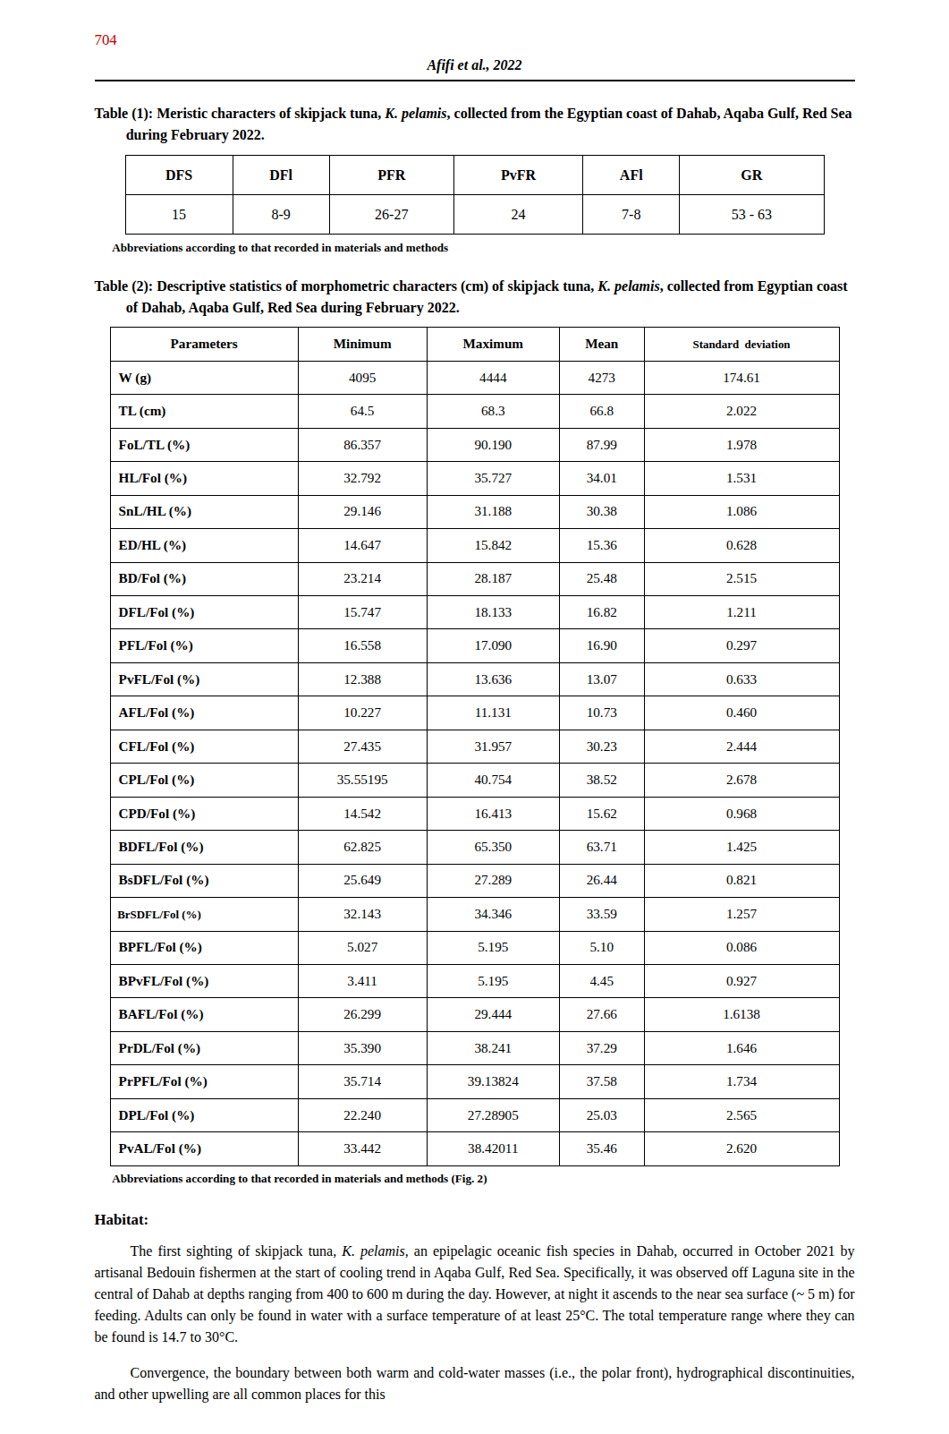704
Afifi et al., 2022
Table (1): Meristic characters of skipjack tuna, K. pelamis, collected from the Egyptian coast of Dahab, Aqaba Gulf, Red Sea during February 2022.
| DFS | DFl | PFR | PvFR | AFl | GR |
| --- | --- | --- | --- | --- | --- |
| 15 | 8-9 | 26-27 | 24 | 7-8 | 53 - 63 |
Abbreviations according to that recorded in materials and methods
Table (2): Descriptive statistics of morphometric characters (cm) of skipjack tuna, K. pelamis, collected from Egyptian coast of Dahab, Aqaba Gulf, Red Sea during February 2022.
| Parameters | Minimum | Maximum | Mean | Standard deviation |
| --- | --- | --- | --- | --- |
| W (g) | 4095 | 4444 | 4273 | 174.61 |
| TL (cm) | 64.5 | 68.3 | 66.8 | 2.022 |
| FoL/TL (%) | 86.357 | 90.190 | 87.99 | 1.978 |
| HL/Fol (%) | 32.792 | 35.727 | 34.01 | 1.531 |
| SnL/HL (%) | 29.146 | 31.188 | 30.38 | 1.086 |
| ED/HL (%) | 14.647 | 15.842 | 15.36 | 0.628 |
| BD/Fol (%) | 23.214 | 28.187 | 25.48 | 2.515 |
| DFL/Fol (%) | 15.747 | 18.133 | 16.82 | 1.211 |
| PFL/Fol (%) | 16.558 | 17.090 | 16.90 | 0.297 |
| PvFL/Fol (%) | 12.388 | 13.636 | 13.07 | 0.633 |
| AFL/Fol (%) | 10.227 | 11.131 | 10.73 | 0.460 |
| CFL/Fol (%) | 27.435 | 31.957 | 30.23 | 2.444 |
| CPL/Fol (%) | 35.55195 | 40.754 | 38.52 | 2.678 |
| CPD/Fol (%) | 14.542 | 16.413 | 15.62 | 0.968 |
| BDFL/Fol (%) | 62.825 | 65.350 | 63.71 | 1.425 |
| BsDFL/Fol (%) | 25.649 | 27.289 | 26.44 | 0.821 |
| BrSDFL/Fol (%) | 32.143 | 34.346 | 33.59 | 1.257 |
| BPFL/Fol (%) | 5.027 | 5.195 | 5.10 | 0.086 |
| BPvFL/Fol (%) | 3.411 | 5.195 | 4.45 | 0.927 |
| BAFL/Fol (%) | 26.299 | 29.444 | 27.66 | 1.6138 |
| PrDL/Fol (%) | 35.390 | 38.241 | 37.29 | 1.646 |
| PrPFL/Fol (%) | 35.714 | 39.13824 | 37.58 | 1.734 |
| DPL/Fol (%) | 22.240 | 27.28905 | 25.03 | 2.565 |
| PvAL/Fol (%) | 33.442 | 38.42011 | 35.46 | 2.620 |
Abbreviations according to that recorded in materials and methods (Fig. 2)
Habitat:
The first sighting of skipjack tuna, K. pelamis, an epipelagic oceanic fish species in Dahab, occurred in October 2021 by artisanal Bedouin fishermen at the start of cooling trend in Aqaba Gulf, Red Sea. Specifically, it was observed off Laguna site in the central of Dahab at depths ranging from 400 to 600 m during the day. However, at night it ascends to the near sea surface (~ 5 m) for feeding. Adults can only be found in water with a surface temperature of at least 25°C. The total temperature range where they can be found is 14.7 to 30°C.
Convergence, the boundary between both warm and cold-water masses (i.e., the polar front), hydrographical discontinuities, and other upwelling are all common places for this